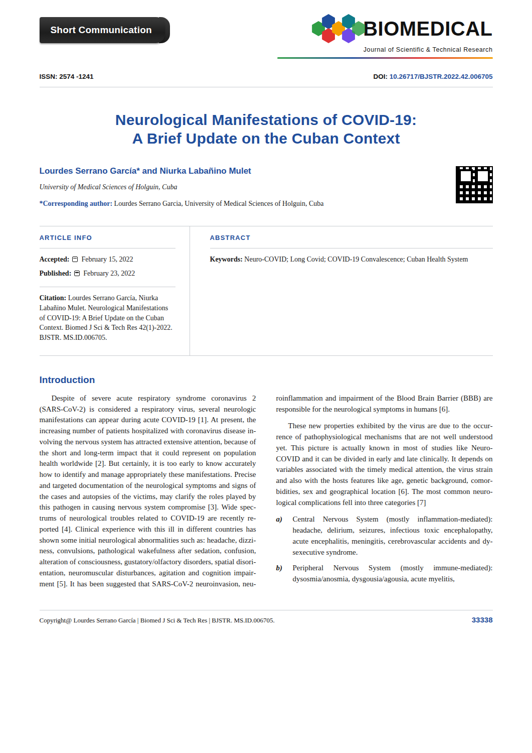Short Communication
BIOMEDICAL
Journal of Scientific & Technical Research
ISSN: 2574 -1241
DOI: 10.26717/BJSTR.2022.42.006705
Neurological Manifestations of COVID-19:
A Brief Update on the Cuban Context
Lourdes Serrano García* and Niurka Labañino Mulet
University of Medical Sciences of Holguin, Cuba
*Corresponding author: Lourdes Serrano Garcia, University of Medical Sciences of Holguin, Cuba
Article Info
Accepted: February 15, 2022
Published: February 23, 2022
Citation: Lourdes Serrano García, Niurka Labañino Mulet. Neurological Manifestations of COVID-19: A Brief Update on the Cuban Context. Biomed J Sci & Tech Res 42(1)-2022. BJSTR. MS.ID.006705.
Abstract
Keywords: Neuro-COVID; Long Covid; COVID-19 Convalescence; Cuban Health System
Introduction
Despite of severe acute respiratory syndrome coronavirus 2 (SARS-CoV-2) is considered a respiratory virus, several neurologic manifestations can appear during acute COVID-19 [1]. At present, the increasing number of patients hospitalized with coronavirus disease involving the nervous system has attracted extensive attention, because of the short and long-term impact that it could represent on population health worldwide [2]. But certainly, it is too early to know accurately how to identify and manage appropriately these manifestations. Precise and targeted documentation of the neurological symptoms and signs of the cases and autopsies of the victims, may clarify the roles played by this pathogen in causing nervous system compromise [3]. Wide spectrums of neurological troubles related to COVID-19 are recently reported [4]. Clinical experience with this ill in different countries has shown some initial neurological abnormalities such as: headache, dizziness, convulsions, pathological wakefulness after sedation, confusion, alteration of consciousness, gustatory/olfactory disorders, spatial disorientation, neuromuscular disturbances, agitation and cognition impairment [5]. It has been suggested that SARS-CoV-2 neuroinvasion, neuroinflammation and impairment of the Blood Brain Barrier (BBB) are responsible for the neurological symptoms in humans [6].
These new properties exhibited by the virus are due to the occurrence of pathophysiological mechanisms that are not well understood yet. This picture is actually known in most of studies like Neuro-COVID and it can be divided in early and late clinically. It depends on variables associated with the timely medical attention, the virus strain and also with the hosts features like age, genetic background, comorbidities, sex and geographical location [6]. The most common neurological complications fell into three categories [7]
a) Central Nervous System (mostly inflammation-mediated): headache, delirium, seizures, infectious toxic encephalopathy, acute encephalitis, meningitis, cerebrovascular accidents and dysexecutive syndrome.
b) Peripheral Nervous System (mostly immune-mediated): dysosmia/anosmia, dysgousia/agousia, acute myelitis,
Copyright@ Lourdes Serrano García | Biomed J Sci & Tech Res | BJSTR. MS.ID.006705.
33338